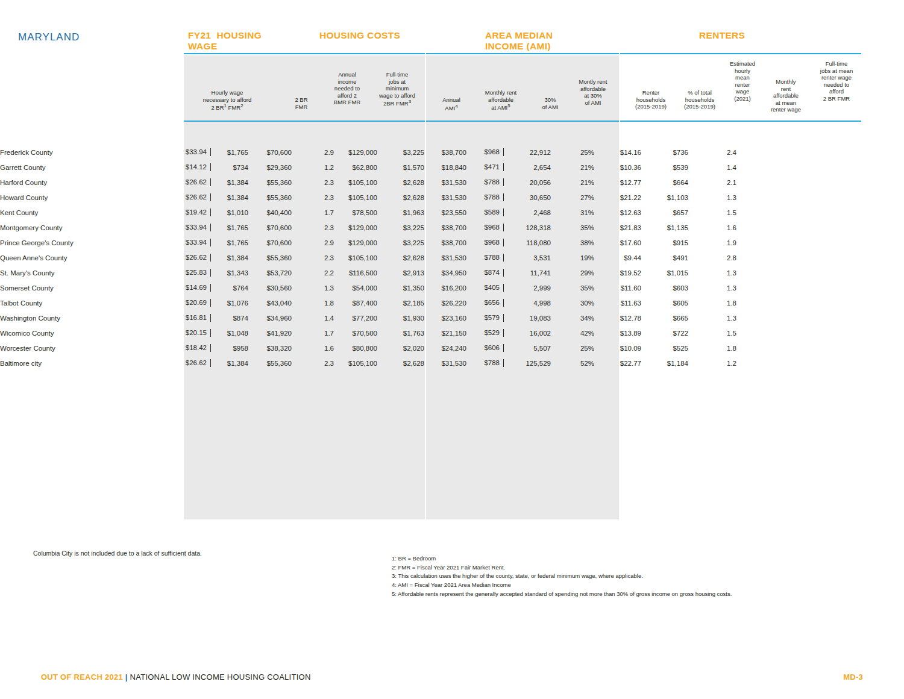MARYLAND
FY21 HOUSING
WAGE
HOUSING COSTS
AREA MEDIAN
INCOME (AMI)
RENTERS
Hourly wage
necessary to afford
2 BR1 FMR2
2 BR
FMR
Annual
income
needed to
afford 2
BMR FMR
Full-time
jobs at
minimum
wage to afford
2BR FMR3
Annual
AMI4
Monthly rent
affordable
at AMI5
30%
of AMI
Montly rent
affordable
at 30%
of AMI
Renter
households
(2015-2019)
% of total
households
(2015-2019)
Estimated
hourly
mean
renter
wage
(2021)
Monthly
rent
affordable
at mean
renter wage
Full-time
jobs at mean
renter wage
needed to
afford
2 BR FMR
| Frederick County | $33.94 | $1,765 | $70,600 | 2.9 | $129,000 | $3,225 | $38,700 | $968 | 22,912 | 25% | $14.16 | $736 | 2.4 |
| Garrett County | $14.12 | $734 | $29,360 | 1.2 | $62,800 | $1,570 | $18,840 | $471 | 2,654 | 21% | $10.36 | $539 | 1.4 |
| Harford County | $26.62 | $1,384 | $55,360 | 2.3 | $105,100 | $2,628 | $31,530 | $788 | 20,056 | 21% | $12.77 | $664 | 2.1 |
| Howard County | $26.62 | $1,384 | $55,360 | 2.3 | $105,100 | $2,628 | $31,530 | $788 | 30,650 | 27% | $21.22 | $1,103 | 1.3 |
| Kent County | $19.42 | $1,010 | $40,400 | 1.7 | $78,500 | $1,963 | $23,550 | $589 | 2,468 | 31% | $12.63 | $657 | 1.5 |
| Montgomery County | $33.94 | $1,765 | $70,600 | 2.3 | $129,000 | $3,225 | $38,700 | $968 | 128,318 | 35% | $21.83 | $1,135 | 1.6 |
| Prince George's County | $33.94 | $1,765 | $70,600 | 2.9 | $129,000 | $3,225 | $38,700 | $968 | 118,080 | 38% | $17.60 | $915 | 1.9 |
| Queen Anne's County | $26.62 | $1,384 | $55,360 | 2.3 | $105,100 | $2,628 | $31,530 | $788 | 3,531 | 19% | $9.44 | $491 | 2.8 |
| St. Mary's County | $25.83 | $1,343 | $53,720 | 2.2 | $116,500 | $2,913 | $34,950 | $874 | 11,741 | 29% | $19.52 | $1,015 | 1.3 |
| Somerset County | $14.69 | $764 | $30,560 | 1.3 | $54,000 | $1,350 | $16,200 | $405 | 2,999 | 35% | $11.60 | $603 | 1.3 |
| Talbot County | $20.69 | $1,076 | $43,040 | 1.8 | $87,400 | $2,185 | $26,220 | $656 | 4,998 | 30% | $11.63 | $605 | 1.8 |
| Washington County | $16.81 | $874 | $34,960 | 1.4 | $77,200 | $1,930 | $23,160 | $579 | 19,083 | 34% | $12.78 | $665 | 1.3 |
| Wicomico County | $20.15 | $1,048 | $41,920 | 1.7 | $70,500 | $1,763 | $21,150 | $529 | 16,002 | 42% | $13.89 | $722 | 1.5 |
| Worcester County | $18.42 | $958 | $38,320 | 1.6 | $80,800 | $2,020 | $24,240 | $606 | 5,507 | 25% | $10.09 | $525 | 1.8 |
| Baltimore city | $26.62 | $1,384 | $55,360 | 2.3 | $105,100 | $2,628 | $31,530 | $788 | 125,529 | 52% | $22.77 | $1,184 | 1.2 |
Columbia City is not included due to a lack of sufficient data.
1: BR = Bedroom
2: FMR = Fiscal Year 2021 Fair Market Rent.
3: This calculation uses the higher of the county, state, or federal minimum wage, where applicable.
4: AMI = Fiscal Year 2021 Area Median Income
5: Affordable rents represent the generally accepted standard of spending not more than 30% of gross income on gross housing costs.
OUT OF REACH 2021 | NATIONAL LOW INCOME HOUSING COALITION
MD-3